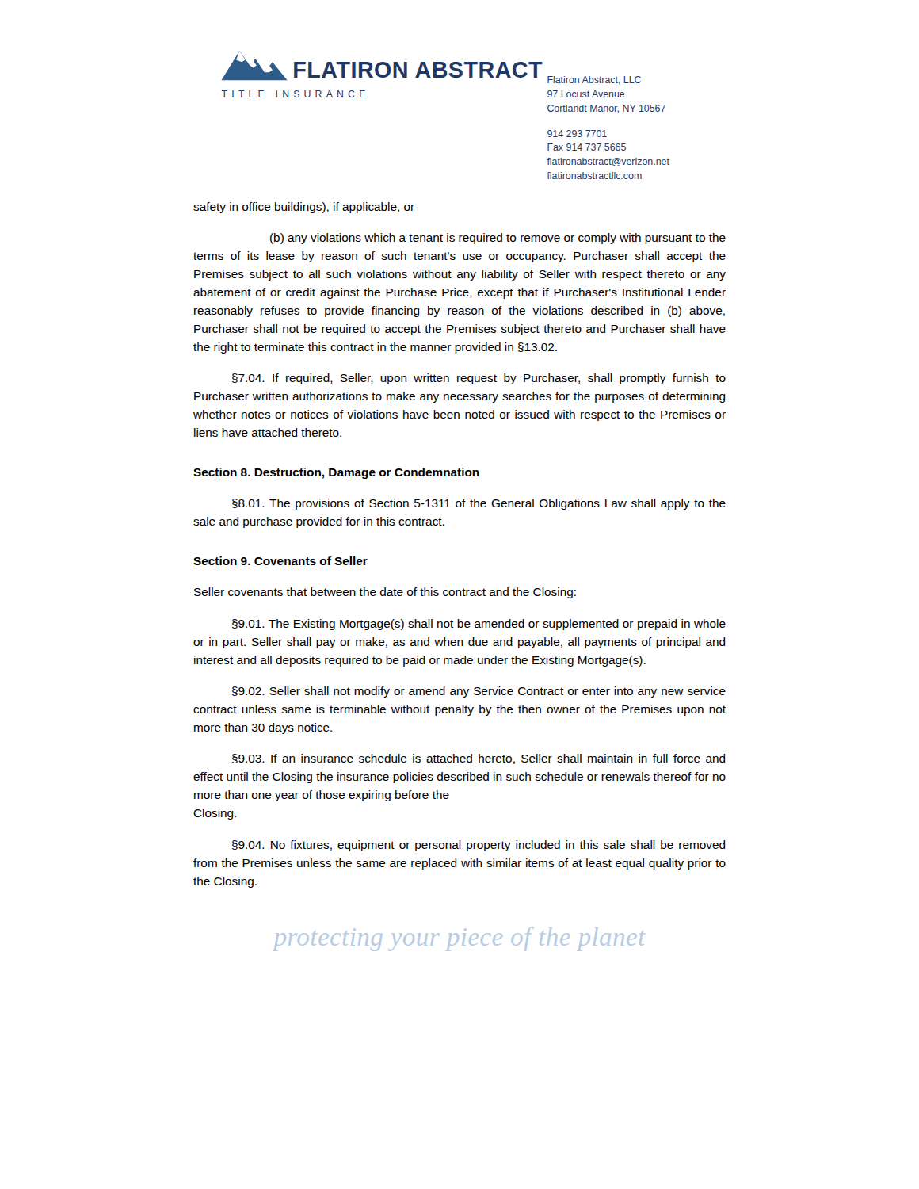FLATIRON ABSTRACT
TITLE INSURANCE
Flatiron Abstract, LLC
97 Locust Avenue
Cortlandt Manor, NY 10567
914 293 7701
Fax 914 737 5665
flatironabstract@verizon.net
flatironabstractllc.com
safety in office buildings), if applicable, or
(b) any violations which a tenant is required to remove or comply with pursuant to the terms of its lease by reason of such tenant's use or occupancy. Purchaser shall accept the Premises subject to all such violations without any liability of Seller with respect thereto or any abatement of or credit against the Purchase Price, except that if Purchaser's Institutional Lender reasonably refuses to provide financing by reason of the violations described in (b) above, Purchaser shall not be required to accept the Premises subject thereto and Purchaser shall have the right to terminate this contract in the manner provided in §13.02.
§7.04. If required, Seller, upon written request by Purchaser, shall promptly furnish to Purchaser written authorizations to make any necessary searches for the purposes of determining whether notes or notices of violations have been noted or issued with respect to the Premises or liens have attached thereto.
Section 8. Destruction, Damage or Condemnation
§8.01. The provisions of Section 5-1311 of the General Obligations Law shall apply to the sale and purchase provided for in this contract.
Section 9. Covenants of Seller
Seller covenants that between the date of this contract and the Closing:
§9.01. The Existing Mortgage(s) shall not be amended or supplemented or prepaid in whole or in part. Seller shall pay or make, as and when due and payable, all payments of principal and interest and all deposits required to be paid or made under the Existing Mortgage(s).
§9.02. Seller shall not modify or amend any Service Contract or enter into any new service contract unless same is terminable without penalty by the then owner of the Premises upon not more than 30 days notice.
§9.03. If an insurance schedule is attached hereto, Seller shall maintain in full force and effect until the Closing the insurance policies described in such schedule or renewals thereof for no more than one year of those expiring before the
Closing.
§9.04. No fixtures, equipment or personal property included in this sale shall be removed from the Premises unless the same are replaced with similar items of at least equal quality prior to the Closing.
protecting your piece of the planet